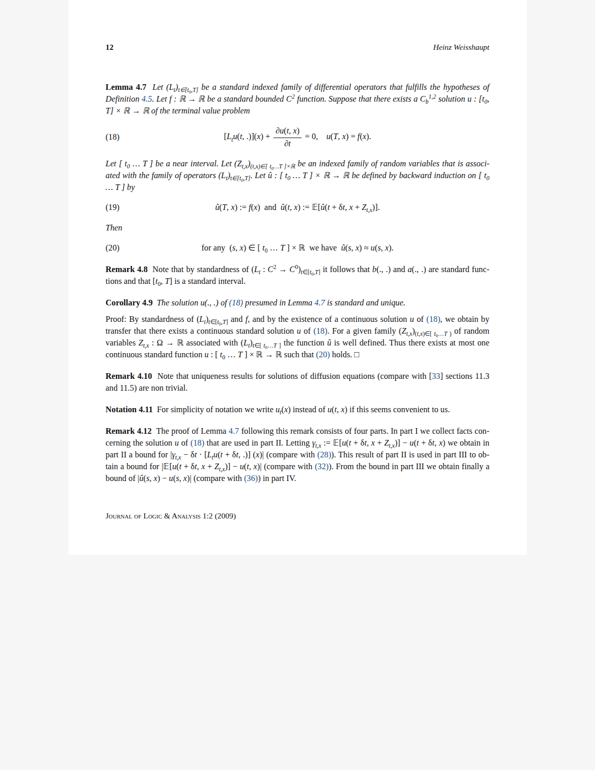12 Heinz Weisshaupt
Lemma 4.7 Let (Lt)t∈[t0,T] be a standard indexed family of differential operators that fulfills the hypotheses of Definition 4.5. Let f : ℝ → ℝ be a standard bounded C2 function. Suppose that there exists a Cb1,2 solution u : [t0, T] × ℝ → ℝ of the terminal value problem
(18) [Ltu(t, .)](x) + ∂u(t, x)∂t = 0, u(T, x) = f(x).
Let [ t0 … T ] be a near interval. Let (Zt,x)(t,x)∈[ t0…T ]×ℝ be an indexed family of random variables that is associated with the family of operators (Lt)t∈[t0,T]. Let û : [ t0 … T ] × ℝ → ℝ be defined by backward induction on [ t0 … T ] by
(19) û(T, x) := f(x) and û(t, x) := 𝔼[û(t + δt, x + Zt,x)].
Then
(20) for any (s, x) ∈ [ t0 … T ] × ℝ we have û(s, x) ≈ u(s, x).
Remark 4.8 Note that by standardness of (Lt : C2 → C0)t∈[t0,T] it follows that b(., .) and a(., .) are standard functions and that [t0, T] is a standard interval.
Corollary 4.9 The solution u(., .) of (18) presumed in Lemma 4.7 is standard and unique.
Proof: By standardness of (Lt)t∈[t0,T] and f, and by the existence of a continuous solution u of (18), we obtain by transfer that there exists a continuous standard solution u of (18). For a given family (Zt,x)(t,x)∈[ t0…T ) of random variables Zt,x : Ω → ℝ associated with (Lt)t∈[ t0…T ] the function û is well defined. Thus there exists at most one continuous standard function u : [ t0 … T ] × ℝ → ℝ such that (20) holds. □
Remark 4.10 Note that uniqueness results for solutions of diffusion equations (compare with [33] sections 11.3 and 11.5) are non trivial.
Notation 4.11 For simplicity of notation we write ut(x) instead of u(t, x) if this seems convenient to us.
Remark 4.12 The proof of Lemma 4.7 following this remark consists of four parts. In part I we collect facts concerning the solution u of (18) that are used in part II. Letting γt,x := 𝔼[u(t + δt, x + Zt,x)] − u(t + δt, x) we obtain in part II a bound for |γt,x − δt · [Ltu(t + δt, .)] (x)| (compare with (28)). This result of part II is used in part III to obtain a bound for |𝔼[u(t + δt, x + Zt,x)] − u(t, x)| (compare with (32)). From the bound in part III we obtain finally a bound of |û(s, x) − u(s, x)| (compare with (36)) in part IV.
Journal of Logic & Analysis 1:2 (2009)